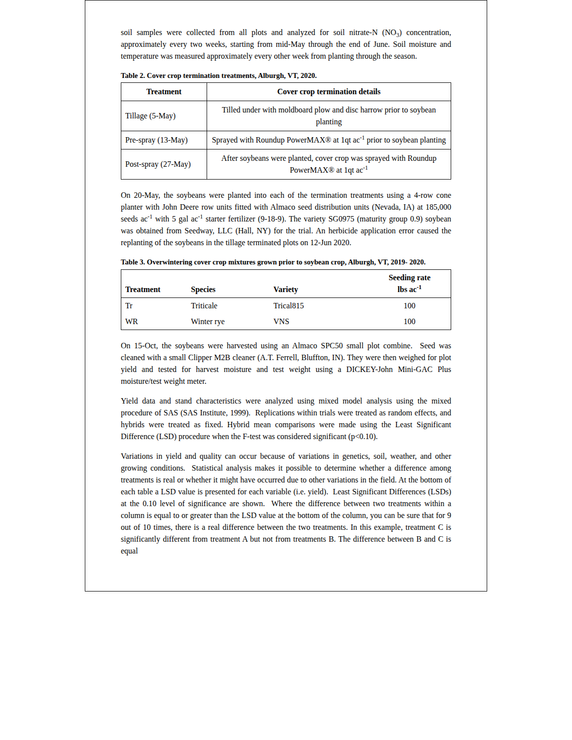soil samples were collected from all plots and analyzed for soil nitrate-N (NO3) concentration, approximately every two weeks, starting from mid-May through the end of June. Soil moisture and temperature was measured approximately every other week from planting through the season.
Table 2. Cover crop termination treatments, Alburgh, VT, 2020.
| Treatment | Cover crop termination details |
| --- | --- |
| Tillage (5-May) | Tilled under with moldboard plow and disc harrow prior to soybean planting |
| Pre-spray (13-May) | Sprayed with Roundup PowerMAX® at 1qt ac -1 prior to soybean planting |
| Post-spray (27-May) | After soybeans were planted, cover crop was sprayed with Roundup PowerMAX® at 1qt ac -1 |
On 20-May, the soybeans were planted into each of the termination treatments using a 4-row cone planter with John Deere row units fitted with Almaco seed distribution units (Nevada, IA) at 185,000 seeds ac-1 with 5 gal ac-1 starter fertilizer (9-18-9). The variety SG0975 (maturity group 0.9) soybean was obtained from Seedway, LLC (Hall, NY) for the trial. An herbicide application error caused the replanting of the soybeans in the tillage terminated plots on 12-Jun 2020.
Table 3. Overwintering cover crop mixtures grown prior to soybean crop, Alburgh, VT, 2019- 2020.
| Treatment | Species | Variety | Seeding rate lbs ac -1 |
| --- | --- | --- | --- |
| Tr | Triticale | Trical815 | 100 |
| WR | Winter rye | VNS | 100 |
On 15-Oct, the soybeans were harvested using an Almaco SPC50 small plot combine. Seed was cleaned with a small Clipper M2B cleaner (A.T. Ferrell, Bluffton, IN). They were then weighed for plot yield and tested for harvest moisture and test weight using a DICKEY-John Mini-GAC Plus moisture/test weight meter.
Yield data and stand characteristics were analyzed using mixed model analysis using the mixed procedure of SAS (SAS Institute, 1999). Replications within trials were treated as random effects, and hybrids were treated as fixed. Hybrid mean comparisons were made using the Least Significant Difference (LSD) procedure when the F-test was considered significant (p<0.10).
Variations in yield and quality can occur because of variations in genetics, soil, weather, and other growing conditions. Statistical analysis makes it possible to determine whether a difference among treatments is real or whether it might have occurred due to other variations in the field. At the bottom of each table a LSD value is presented for each variable (i.e. yield). Least Significant Differences (LSDs) at the 0.10 level of significance are shown. Where the difference between two treatments within a column is equal to or greater than the LSD value at the bottom of the column, you can be sure that for 9 out of 10 times, there is a real difference between the two treatments. In this example, treatment C is significantly different from treatment A but not from treatments B. The difference between B and C is equal